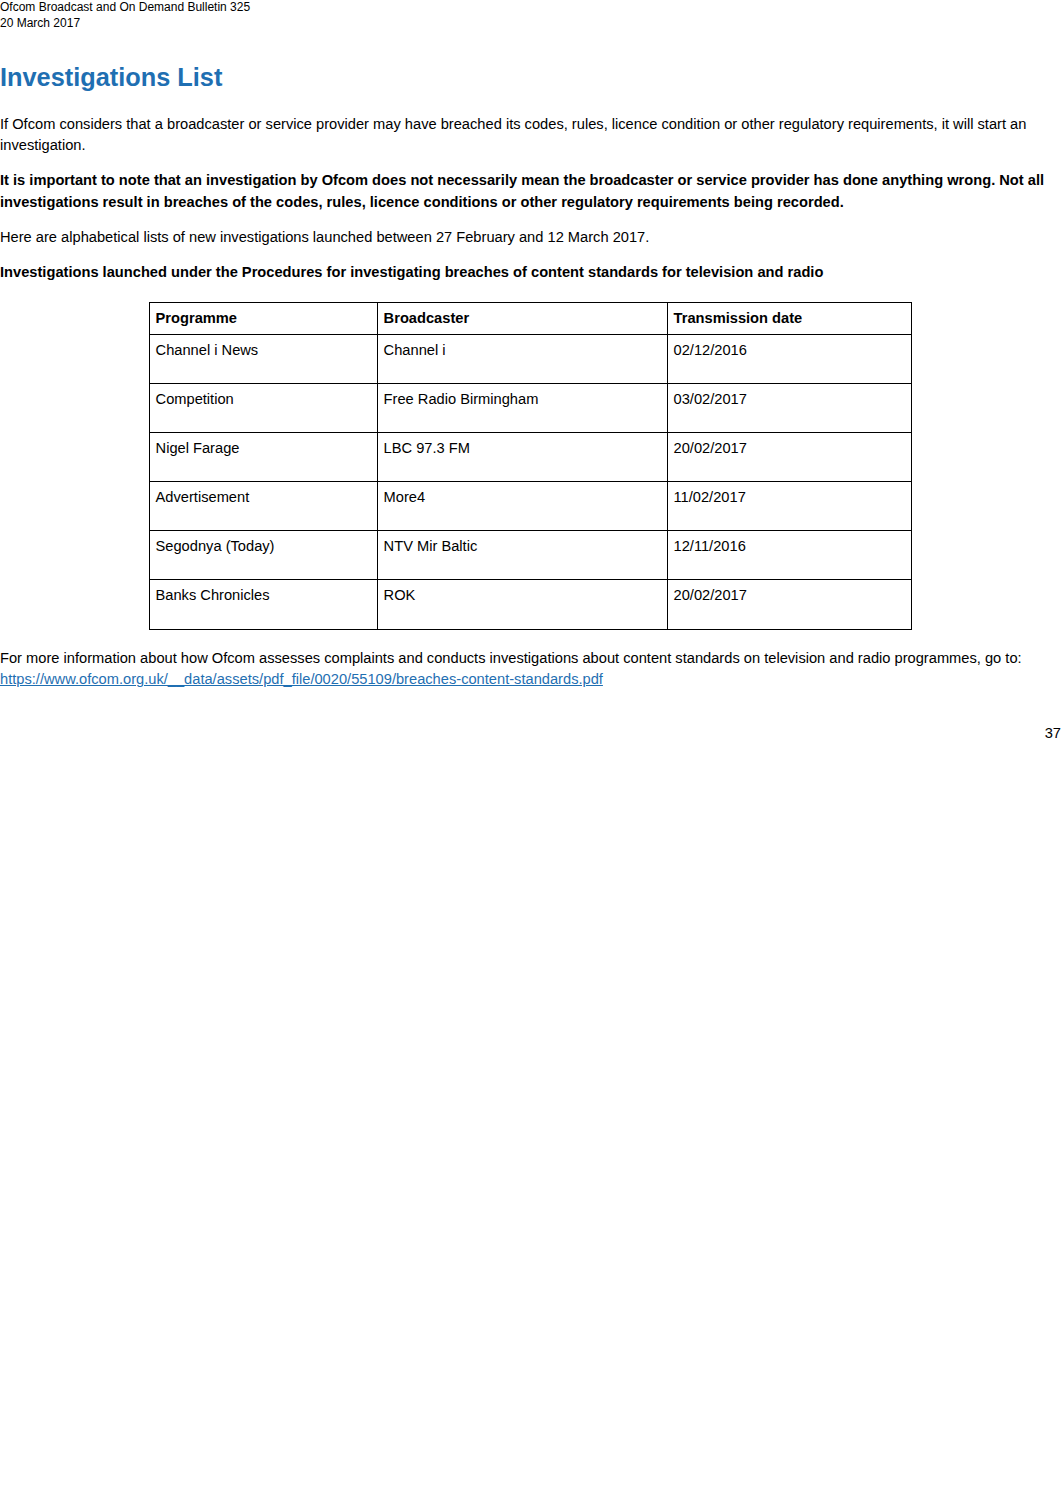Ofcom Broadcast and On Demand Bulletin 325
20 March 2017
Investigations List
If Ofcom considers that a broadcaster or service provider may have breached its codes, rules, licence condition or other regulatory requirements, it will start an investigation.
It is important to note that an investigation by Ofcom does not necessarily mean the broadcaster or service provider has done anything wrong. Not all investigations result in breaches of the codes, rules, licence conditions or other regulatory requirements being recorded.
Here are alphabetical lists of new investigations launched between 27 February and 12 March 2017.
Investigations launched under the Procedures for investigating breaches of content standards for television and radio
| Programme | Broadcaster | Transmission date |
| --- | --- | --- |
| Channel i News | Channel i | 02/12/2016 |
| Competition | Free Radio Birmingham | 03/02/2017 |
| Nigel Farage | LBC 97.3 FM | 20/02/2017 |
| Advertisement | More4 | 11/02/2017 |
| Segodnya (Today) | NTV Mir Baltic | 12/11/2016 |
| Banks Chronicles | ROK | 20/02/2017 |
For more information about how Ofcom assesses complaints and conducts investigations about content standards on television and radio programmes, go to:
https://www.ofcom.org.uk/__data/assets/pdf_file/0020/55109/breaches-content-standards.pdf
37